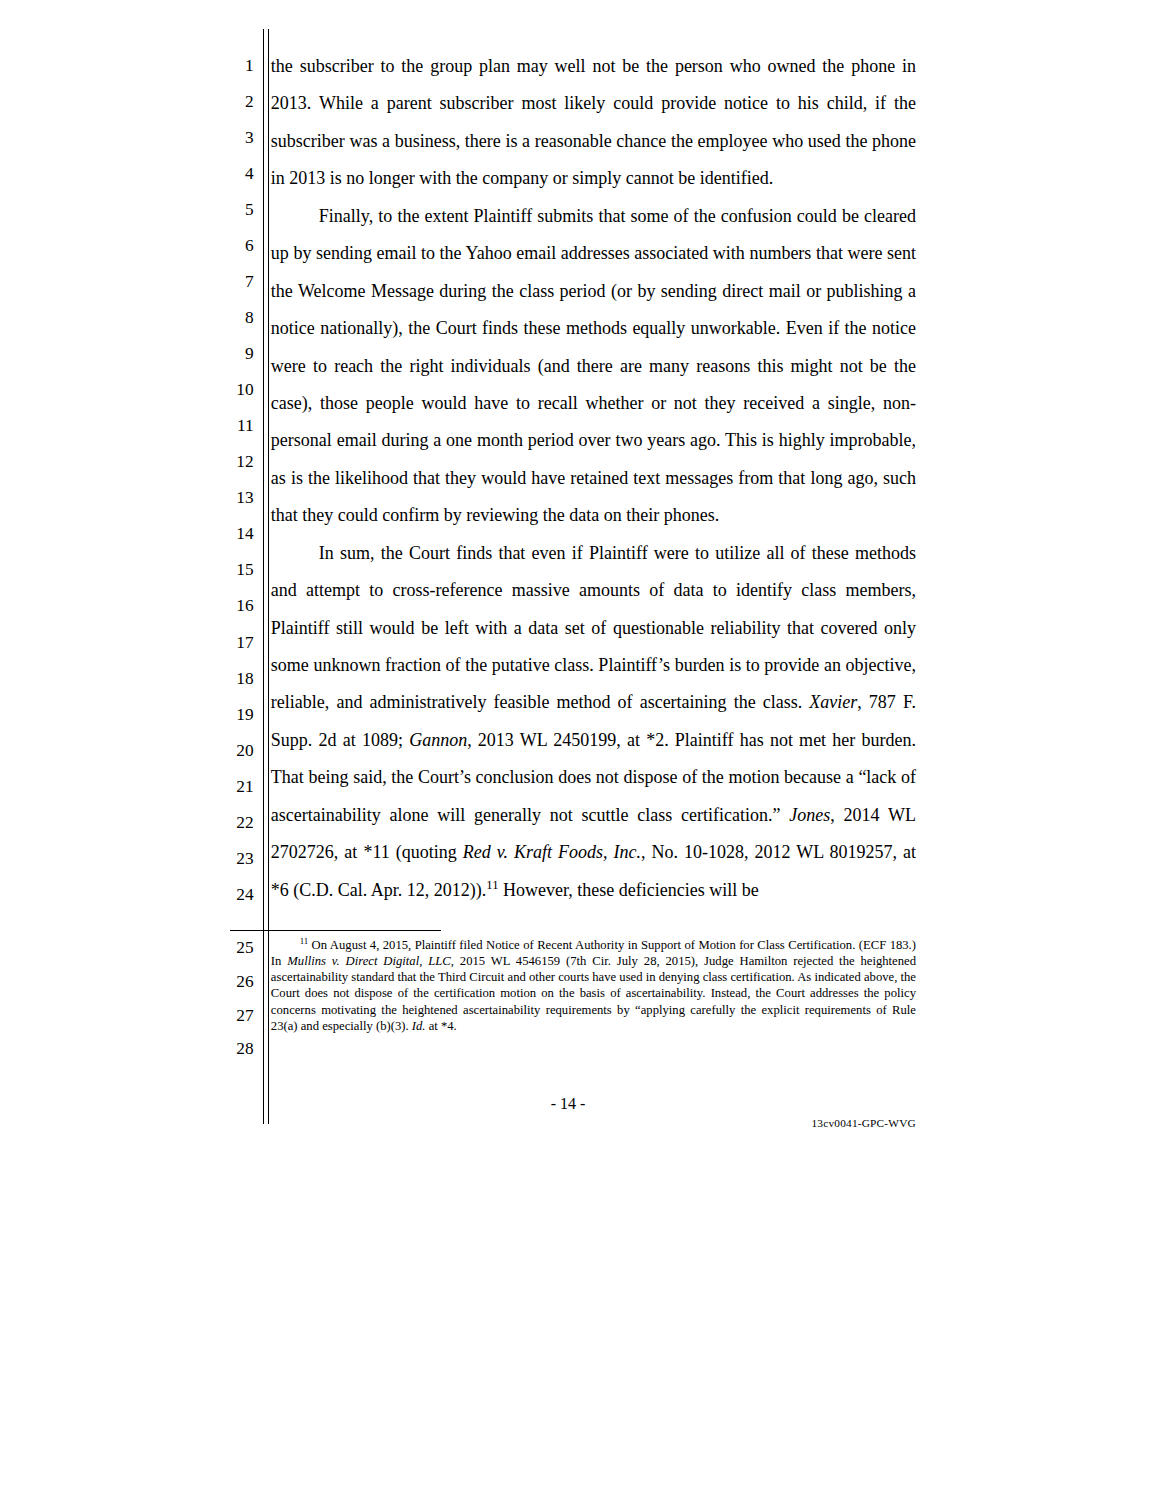1
2
3
4
5
6
7
8
9
10
11
12
13
14
15
16
17
18
19
20
21
22
23
24
the subscriber to the group plan may well not be the person who owned the phone in 2013. While a parent subscriber most likely could provide notice to his child, if the subscriber was a business, there is a reasonable chance the employee who used the phone in 2013 is no longer with the company or simply cannot be identified.
Finally, to the extent Plaintiff submits that some of the confusion could be cleared up by sending email to the Yahoo email addresses associated with numbers that were sent the Welcome Message during the class period (or by sending direct mail or publishing a notice nationally), the Court finds these methods equally unworkable. Even if the notice were to reach the right individuals (and there are many reasons this might not be the case), those people would have to recall whether or not they received a single, non-personal email during a one month period over two years ago. This is highly improbable, as is the likelihood that they would have retained text messages from that long ago, such that they could confirm by reviewing the data on their phones.
In sum, the Court finds that even if Plaintiff were to utilize all of these methods and attempt to cross-reference massive amounts of data to identify class members, Plaintiff still would be left with a data set of questionable reliability that covered only some unknown fraction of the putative class. Plaintiff’s burden is to provide an objective, reliable, and administratively feasible method of ascertaining the class. Xavier, 787 F. Supp. 2d at 1089; Gannon, 2013 WL 2450199, at *2. Plaintiff has not met her burden. That being said, the Court’s conclusion does not dispose of the motion because a “lack of ascertainability alone will generally not scuttle class certification.” Jones, 2014 WL 2702726, at *11 (quoting Red v. Kraft Foods, Inc., No. 10-1028, 2012 WL 8019257, at *6 (C.D. Cal. Apr. 12, 2012)).11 However, these deficiencies will be
25
26
27
28
11 On August 4, 2015, Plaintiff filed Notice of Recent Authority in Support of Motion for Class Certification. (ECF 183.) In Mullins v. Direct Digital, LLC, 2015 WL 4546159 (7th Cir. July 28, 2015), Judge Hamilton rejected the heightened ascertainability standard that the Third Circuit and other courts have used in denying class certification. As indicated above, the Court does not dispose of the certification motion on the basis of ascertainability. Instead, the Court addresses the policy concerns motivating the heightened ascertainability requirements by “applying carefully the explicit requirements of Rule 23(a) and especially (b)(3). Id. at *4.
- 14 -
13cv0041-GPC-WVG